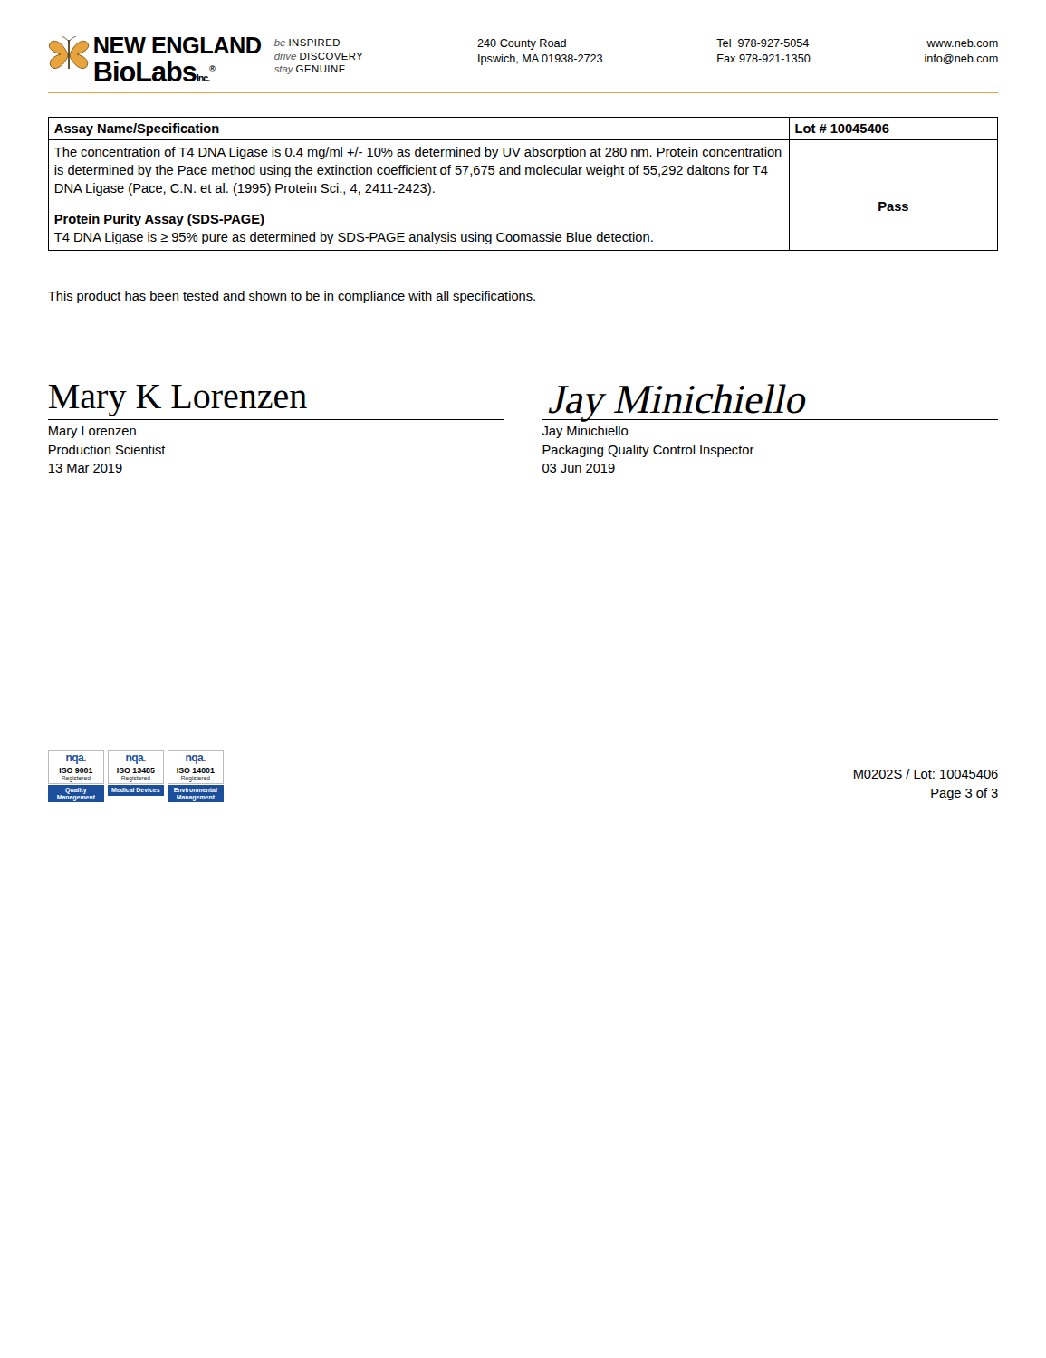NEW ENGLAND
BioLabsInc.®
be INSPIRED
drive DISCOVERY
stay GENUINE
240 County Road
Ipswich, MA 01938-2723
Tel 978-927-5054
Fax 978-921-1350
www.neb.com
info@neb.com
| Assay Name/Specification | Lot # 10045406 |
| --- | --- |
| The concentration of T4 DNA Ligase is 0.4 mg/ml +/- 10% as determined by UV absorption at 280 nm. Protein concentration is determined by the Pace method using the extinction coefficient of 57,675 and molecular weight of 55,292 daltons for T4 DNA Ligase (Pace, C.N. et al. (1995) Protein Sci., 4, 2411-2423). Protein Purity Assay (SDS-PAGE) T4 DNA Ligase is ≥ 95% pure as determined by SDS-PAGE analysis using Coomassie Blue detection. | Pass |
This product has been tested and shown to be in compliance with all specifications.
Mary K Lorenzen
Mary Lorenzen
Production Scientist
13 Mar 2019
Jay Minichiello
Jay Minichiello
Packaging Quality Control Inspector
03 Jun 2019
nqa.
ISO 9001
Registered
Quality
Management
nqa.
ISO 13485
Registered
Medical Devices
nqa.
ISO 14001
Registered
Environmental
Management
M0202S / Lot: 10045406
Page 3 of 3